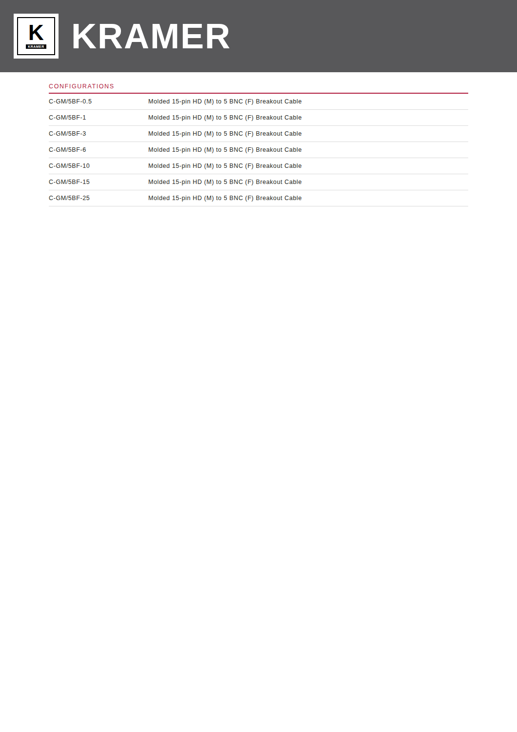K
KRAMER
KRAMER
CONFIGURATIONS
| C-GM/5BF-0.5 | Molded 15-pin HD (M) to 5 BNC (F) Breakout Cable |
| C-GM/5BF-1 | Molded 15-pin HD (M) to 5 BNC (F) Breakout Cable |
| C-GM/5BF-3 | Molded 15-pin HD (M) to 5 BNC (F) Breakout Cable |
| C-GM/5BF-6 | Molded 15-pin HD (M) to 5 BNC (F) Breakout Cable |
| C-GM/5BF-10 | Molded 15-pin HD (M) to 5 BNC (F) Breakout Cable |
| C-GM/5BF-15 | Molded 15-pin HD (M) to 5 BNC (F) Breakout Cable |
| C-GM/5BF-25 | Molded 15-pin HD (M) to 5 BNC (F) Breakout Cable |